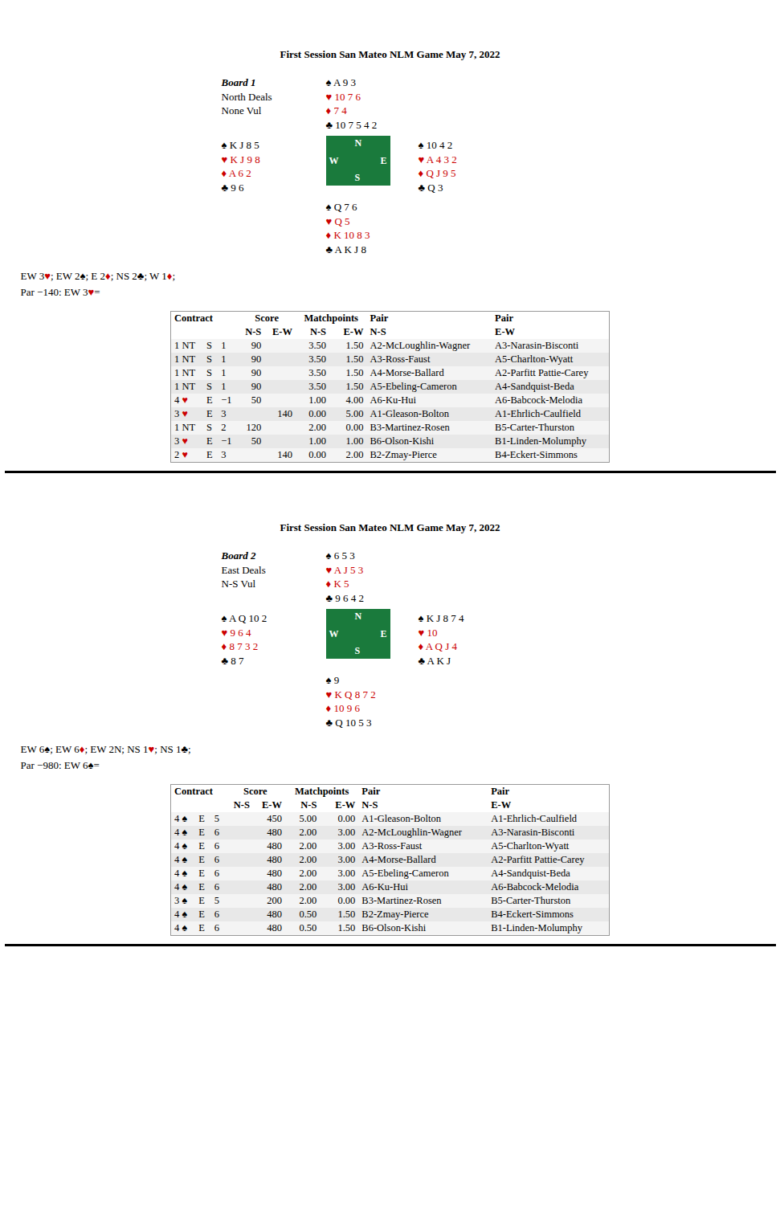First Session San Mateo NLM Game May 7, 2022
Board 1
North Deals
None Vul
♠ A 9 3
♥ 10 7 6
♦ 7 4
♣ 10 7 5 4 2
♠ K J 8 5
♥ K J 9 8
♦ A 6 2
♣ 9 6
N W E S
♠ 10 4 2
♥ A 4 3 2
♦ Q J 9 5
♣ Q 3
♠ Q 7 6
♥ Q 5
♦ K 10 8 3
♣ A K J 8
EW 3♥; EW 2♠; E 2♦; NS 2♣; W 1♦;
Par −140: EW 3♥=
| Contract | Score | Matchpoints | Pair | Pair |
| --- | --- | --- | --- | --- |
| | N-S | E-W | N-S | E-W | N-S | E-W |
| 1 NT | S | 1 | 90 | | 3.50 | 1.50 | A2-McLoughlin-Wagner | A3-Narasin-Bisconti |
| 1 NT | S | 1 | 90 | | 3.50 | 1.50 | A3-Ross-Faust | A5-Charlton-Wyatt |
| 1 NT | S | 1 | 90 | | 3.50 | 1.50 | A4-Morse-Ballard | A2-Parfitt Pattie-Carey |
| 1 NT | S | 1 | 90 | | 3.50 | 1.50 | A5-Ebeling-Cameron | A4-Sandquist-Beda |
| 4 ♥ | E | −1 | 50 | | 1.00 | 4.00 | A6-Ku-Hui | A6-Babcock-Melodia |
| 3 ♥ | E | 3 | | 140 | 0.00 | 5.00 | A1-Gleason-Bolton | A1-Ehrlich-Caulfield |
| 1 NT | S | 2 | 120 | | 2.00 | 0.00 | B3-Martinez-Rosen | B5-Carter-Thurston |
| 3 ♥ | E | −1 | 50 | | 1.00 | 1.00 | B6-Olson-Kishi | B1-Linden-Molumphy |
| 2 ♥ | E | 3 | | 140 | 0.00 | 2.00 | B2-Zmay-Pierce | B4-Eckert-Simmons |
First Session San Mateo NLM Game May 7, 2022
Board 2
East Deals
N-S Vul
♠ 6 5 3
♥ A J 5 3
♦ K 5
♣ 9 6 4 2
♠ A Q 10 2
♥ 9 6 4
♦ 8 7 3 2
♣ 8 7
N W E S
♠ K J 8 7 4
♥ 10
♦ A Q J 4
♣ A K J
♠ 9
♥ K Q 8 7 2
♦ 10 9 6
♣ Q 10 5 3
EW 6♠; EW 6♦; EW 2N; NS 1♥; NS 1♣;
Par −980: EW 6♠=
| Contract | Score | Matchpoints | Pair | Pair |
| --- | --- | --- | --- | --- |
| | N-S | E-W | N-S | E-W | N-S | E-W |
| 4 ♠ | E | 5 | | 450 | 5.00 | 0.00 | A1-Gleason-Bolton | A1-Ehrlich-Caulfield |
| 4 ♠ | E | 6 | | 480 | 2.00 | 3.00 | A2-McLoughlin-Wagner | A3-Narasin-Bisconti |
| 4 ♠ | E | 6 | | 480 | 2.00 | 3.00 | A3-Ross-Faust | A5-Charlton-Wyatt |
| 4 ♠ | E | 6 | | 480 | 2.00 | 3.00 | A4-Morse-Ballard | A2-Parfitt Pattie-Carey |
| 4 ♠ | E | 6 | | 480 | 2.00 | 3.00 | A5-Ebeling-Cameron | A4-Sandquist-Beda |
| 4 ♠ | E | 6 | | 480 | 2.00 | 3.00 | A6-Ku-Hui | A6-Babcock-Melodia |
| 3 ♠ | E | 5 | | 200 | 2.00 | 0.00 | B3-Martinez-Rosen | B5-Carter-Thurston |
| 4 ♠ | E | 6 | | 480 | 0.50 | 1.50 | B2-Zmay-Pierce | B4-Eckert-Simmons |
| 4 ♠ | E | 6 | | 480 | 0.50 | 1.50 | B6-Olson-Kishi | B1-Linden-Molumphy |